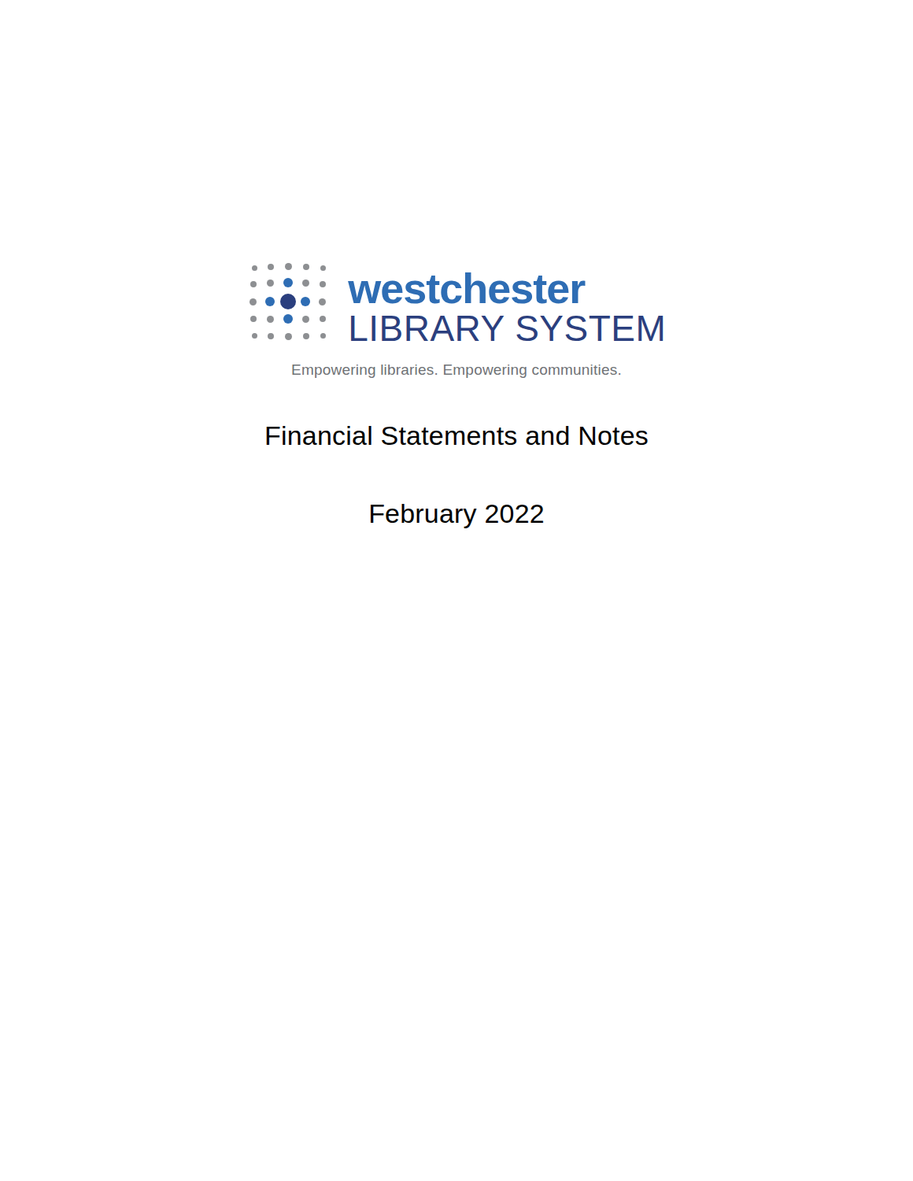westchester
LIBRARY SYSTEM
Empowering libraries. Empowering communities.
Financial Statements and Notes
February 2022